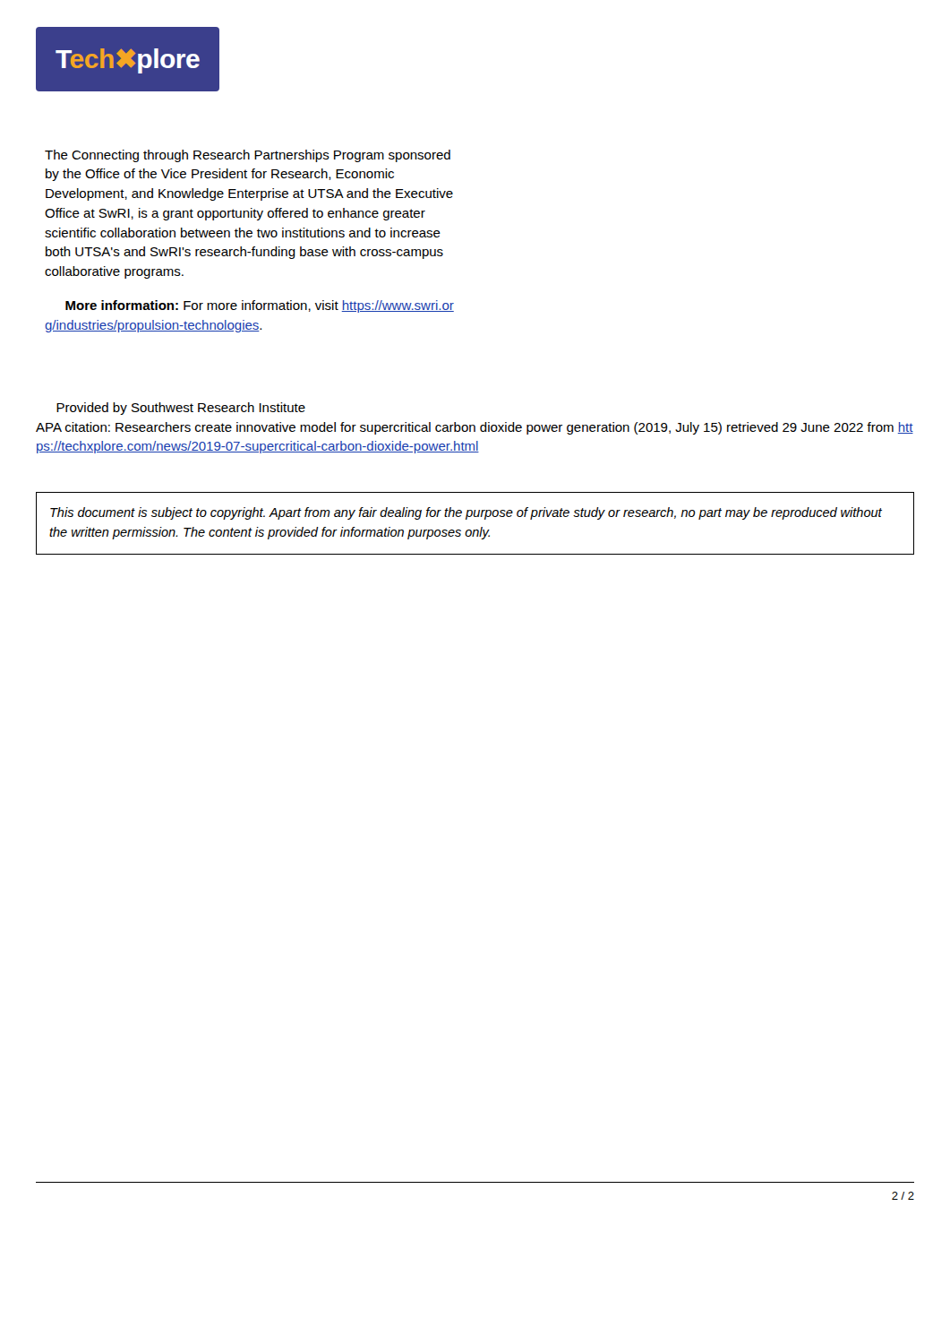Tech✖plore
The Connecting through Research Partnerships Program sponsored by the Office of the Vice President for Research, Economic Development, and Knowledge Enterprise at UTSA and the Executive Office at SwRI, is a grant opportunity offered to enhance greater scientific collaboration between the two institutions and to increase both UTSA's and SwRI's research-funding base with cross-campus collaborative programs.
More information: For more information, visit https://www.swri.org/industries/propulsion-technologies.
Provided by Southwest Research Institute
APA citation: Researchers create innovative model for supercritical carbon dioxide power generation (2019, July 15) retrieved 29 June 2022 from https://techxplore.com/news/2019-07-supercritical-carbon-dioxide-power.html
This document is subject to copyright. Apart from any fair dealing for the purpose of private study or research, no part may be reproduced without the written permission. The content is provided for information purposes only.
2 / 2